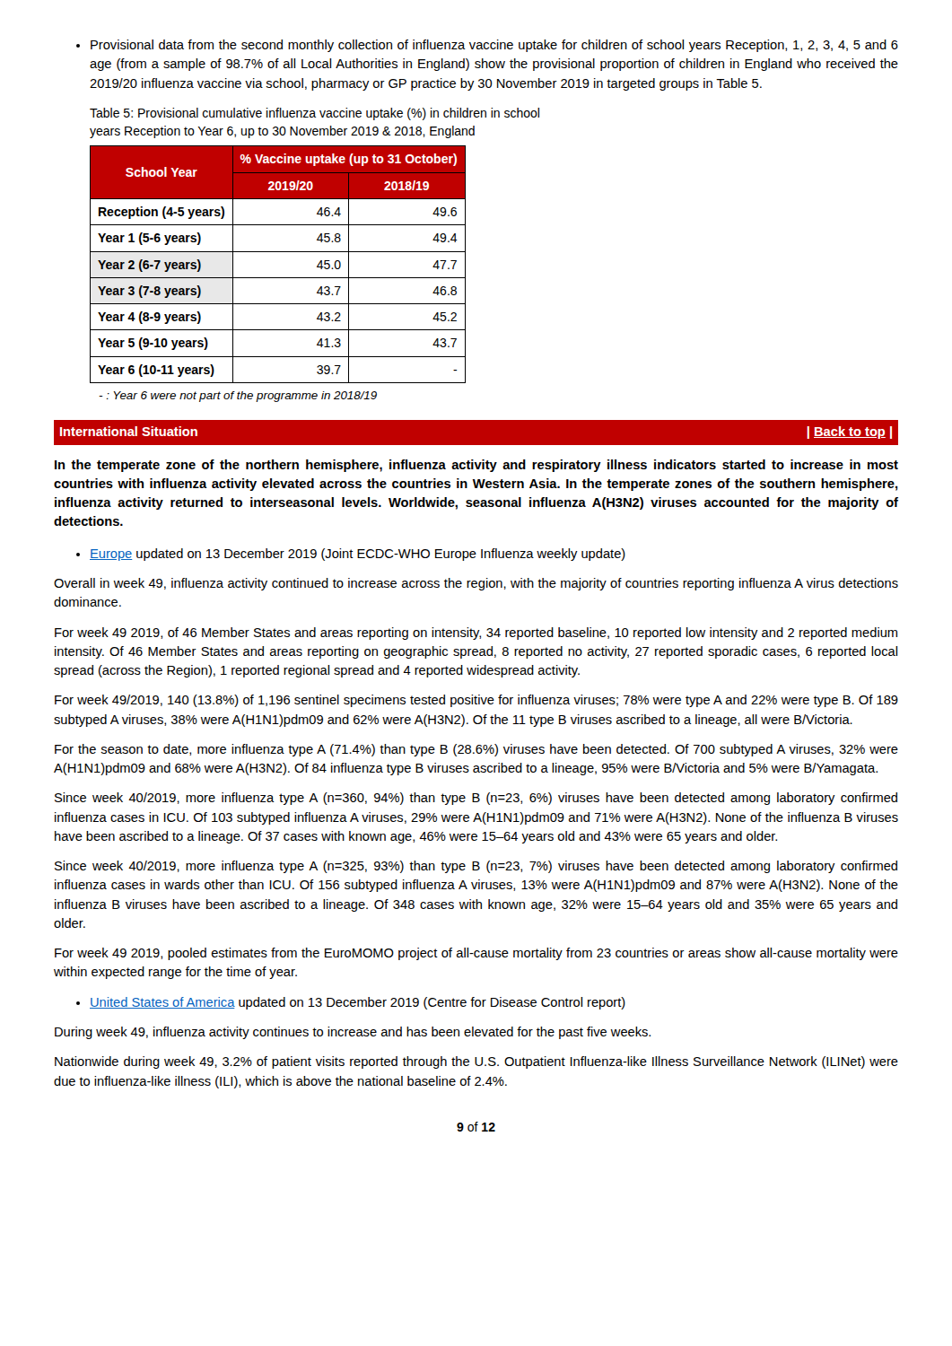Provisional data from the second monthly collection of influenza vaccine uptake for children of school years Reception, 1, 2, 3, 4, 5 and 6 age (from a sample of 98.7% of all Local Authorities in England) show the provisional proportion of children in England who received the 2019/20 influenza vaccine via school, pharmacy or GP practice by 30 November 2019 in targeted groups in Table 5.
Table 5: Provisional cumulative influenza vaccine uptake (%) in children in school
years Reception to Year 6, up to 30 November 2019 & 2018, England
| School Year | % Vaccine uptake (up to 31 October) |
| --- | --- |
| 2019/20 | 2018/19 |
| Reception (4-5 years) | 46.4 | 49.6 |
| Year 1 (5-6 years) | 45.8 | 49.4 |
| Year 2 (6-7 years) | 45.0 | 47.7 |
| Year 3 (7-8 years) | 43.7 | 46.8 |
| Year 4 (8-9 years) | 43.2 | 45.2 |
| Year 5 (9-10 years) | 41.3 | 43.7 |
| Year 6 (10-11 years) | 39.7 | - |
- : Year 6 were not part of the programme in 2018/19
International Situation | Back to top |
In the temperate zone of the northern hemisphere, influenza activity and respiratory illness indicators started to increase in most countries with influenza activity elevated across the countries in Western Asia. In the temperate zones of the southern hemisphere, influenza activity returned to interseasonal levels. Worldwide, seasonal influenza A(H3N2) viruses accounted for the majority of detections.
Europe updated on 13 December 2019 (Joint ECDC-WHO Europe Influenza weekly update)
Overall in week 49, influenza activity continued to increase across the region, with the majority of countries reporting influenza A virus detections dominance.
For week 49 2019, of 46 Member States and areas reporting on intensity, 34 reported baseline, 10 reported low intensity and 2 reported medium intensity. Of 46 Member States and areas reporting on geographic spread, 8 reported no activity, 27 reported sporadic cases, 6 reported local spread (across the Region), 1 reported regional spread and 4 reported widespread activity.
For week 49/2019, 140 (13.8%) of 1,196 sentinel specimens tested positive for influenza viruses; 78% were type A and 22% were type B. Of 189 subtyped A viruses, 38% were A(H1N1)pdm09 and 62% were A(H3N2). Of the 11 type B viruses ascribed to a lineage, all were B/Victoria.
For the season to date, more influenza type A (71.4%) than type B (28.6%) viruses have been detected. Of 700 subtyped A viruses, 32% were A(H1N1)pdm09 and 68% were A(H3N2). Of 84 influenza type B viruses ascribed to a lineage, 95% were B/Victoria and 5% were B/Yamagata.
Since week 40/2019, more influenza type A (n=360, 94%) than type B (n=23, 6%) viruses have been detected among laboratory confirmed influenza cases in ICU. Of 103 subtyped influenza A viruses, 29% were A(H1N1)pdm09 and 71% were A(H3N2). None of the influenza B viruses have been ascribed to a lineage. Of 37 cases with known age, 46% were 15–64 years old and 43% were 65 years and older.
Since week 40/2019, more influenza type A (n=325, 93%) than type B (n=23, 7%) viruses have been detected among laboratory confirmed influenza cases in wards other than ICU. Of 156 subtyped influenza A viruses, 13% were A(H1N1)pdm09 and 87% were A(H3N2). None of the influenza B viruses have been ascribed to a lineage. Of 348 cases with known age, 32% were 15–64 years old and 35% were 65 years and older.
For week 49 2019, pooled estimates from the EuroMOMO project of all-cause mortality from 23 countries or areas show all-cause mortality were within expected range for the time of year.
United States of America updated on 13 December 2019 (Centre for Disease Control report)
During week 49, influenza activity continues to increase and has been elevated for the past five weeks.
Nationwide during week 49, 3.2% of patient visits reported through the U.S. Outpatient Influenza-like Illness Surveillance Network (ILINet) were due to influenza-like illness (ILI), which is above the national baseline of 2.4%.
9 of 12